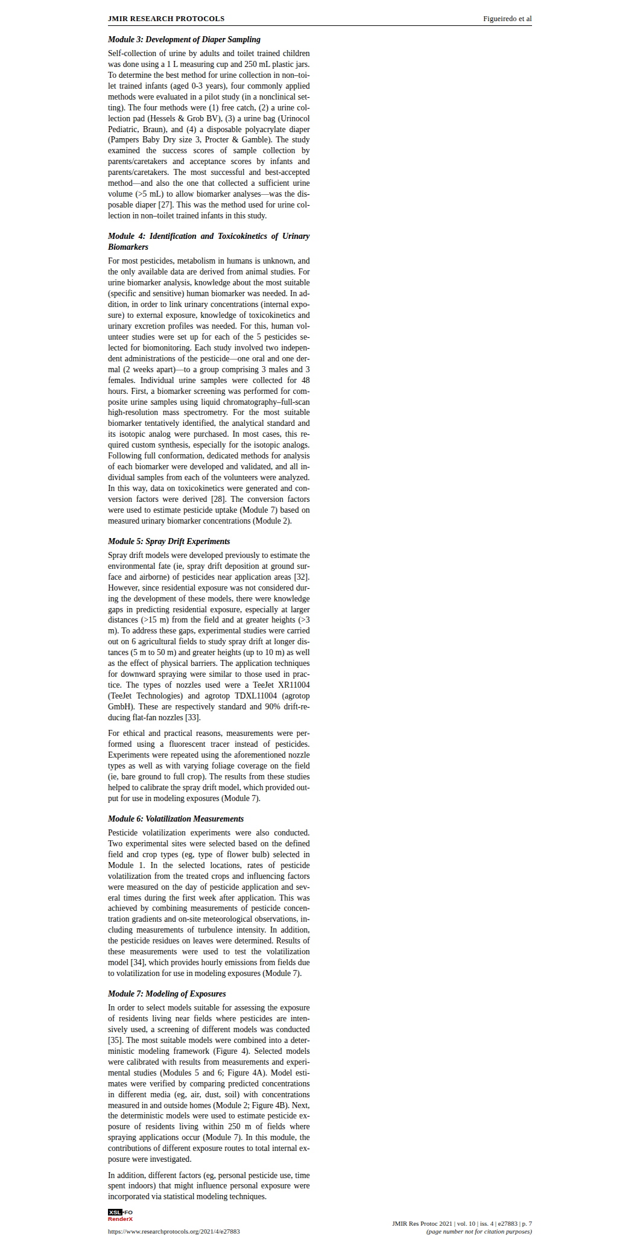JMIR Research Protocols Figueiredo et al
Module 3: Development of Diaper Sampling
Self-collection of urine by adults and toilet trained children was done using a 1 L measuring cup and 250 mL plastic jars. To determine the best method for urine collection in non–toilet trained infants (aged 0-3 years), four commonly applied methods were evaluated in a pilot study (in a nonclinical setting). The four methods were (1) free catch, (2) a urine collection pad (Hessels & Grob BV), (3) a urine bag (Urinocol Pediatric, Braun), and (4) a disposable polyacrylate diaper (Pampers Baby Dry size 3, Procter & Gamble). The study examined the success scores of sample collection by parents/caretakers and acceptance scores by infants and parents/caretakers. The most successful and best-accepted method—and also the one that collected a sufficient urine volume (>5 mL) to allow biomarker analyses—was the disposable diaper [27]. This was the method used for urine collection in non–toilet trained infants in this study.
Module 4: Identification and Toxicokinetics of Urinary Biomarkers
For most pesticides, metabolism in humans is unknown, and the only available data are derived from animal studies. For urine biomarker analysis, knowledge about the most suitable (specific and sensitive) human biomarker was needed. In addition, in order to link urinary concentrations (internal exposure) to external exposure, knowledge of toxicokinetics and urinary excretion profiles was needed. For this, human volunteer studies were set up for each of the 5 pesticides selected for biomonitoring. Each study involved two independent administrations of the pesticide—one oral and one dermal (2 weeks apart)—to a group comprising 3 males and 3 females. Individual urine samples were collected for 48 hours. First, a biomarker screening was performed for composite urine samples using liquid chromatography–full-scan high-resolution mass spectrometry. For the most suitable biomarker tentatively identified, the analytical standard and its isotopic analog were purchased. In most cases, this required custom synthesis, especially for the isotopic analogs. Following full conformation, dedicated methods for analysis of each biomarker were developed and validated, and all individual samples from each of the volunteers were analyzed. In this way, data on toxicokinetics were generated and conversion factors were derived [28]. The conversion factors were used to estimate pesticide uptake (Module 7) based on measured urinary biomarker concentrations (Module 2).
Module 5: Spray Drift Experiments
Spray drift models were developed previously to estimate the environmental fate (ie, spray drift deposition at ground surface and airborne) of pesticides near application areas [32]. However, since residential exposure was not considered during the development of these models, there were knowledge gaps in predicting residential exposure, especially at larger distances (>15 m) from the field and at greater heights (>3 m). To address these gaps, experimental studies were carried out on 6 agricultural fields to study spray drift at longer distances (5 m to 50 m) and greater heights (up to 10 m) as well as the effect of physical barriers. The application techniques for downward spraying were similar to those used in practice. The types of nozzles used were a TeeJet XR11004 (TeeJet Technologies) and agrotop TDXL11004 (agrotop GmbH). These are respectively standard and 90% drift-reducing flat-fan nozzles [33].
For ethical and practical reasons, measurements were performed using a fluorescent tracer instead of pesticides. Experiments were repeated using the aforementioned nozzle types as well as with varying foliage coverage on the field (ie, bare ground to full crop). The results from these studies helped to calibrate the spray drift model, which provided output for use in modeling exposures (Module 7).
Module 6: Volatilization Measurements
Pesticide volatilization experiments were also conducted. Two experimental sites were selected based on the defined field and crop types (eg, type of flower bulb) selected in Module 1. In the selected locations, rates of pesticide volatilization from the treated crops and influencing factors were measured on the day of pesticide application and several times during the first week after application. This was achieved by combining measurements of pesticide concentration gradients and on-site meteorological observations, including measurements of turbulence intensity. In addition, the pesticide residues on leaves were determined. Results of these measurements were used to test the volatilization model [34], which provides hourly emissions from fields due to volatilization for use in modeling exposures (Module 7).
Module 7: Modeling of Exposures
In order to select models suitable for assessing the exposure of residents living near fields where pesticides are intensively used, a screening of different models was conducted [35]. The most suitable models were combined into a deterministic modeling framework (Figure 4). Selected models were calibrated with results from measurements and experimental studies (Modules 5 and 6; Figure 4A). Model estimates were verified by comparing predicted concentrations in different media (eg, air, dust, soil) with concentrations measured in and outside homes (Module 2; Figure 4B). Next, the deterministic models were used to estimate pesticide exposure of residents living within 250 m of fields where spraying applications occur (Module 7). In this module, the contributions of different exposure routes to total internal exposure were investigated.
In addition, different factors (eg, personal pesticide use, time spent indoors) that might influence personal exposure were incorporated via statistical modeling techniques.
https://www.researchprotocols.org/2021/4/e27883
JMIR Res Protoc 2021 | vol. 10 | iss. 4 | e27883 | p. 7
(page number not for citation purposes)
XSL•FO
RenderX